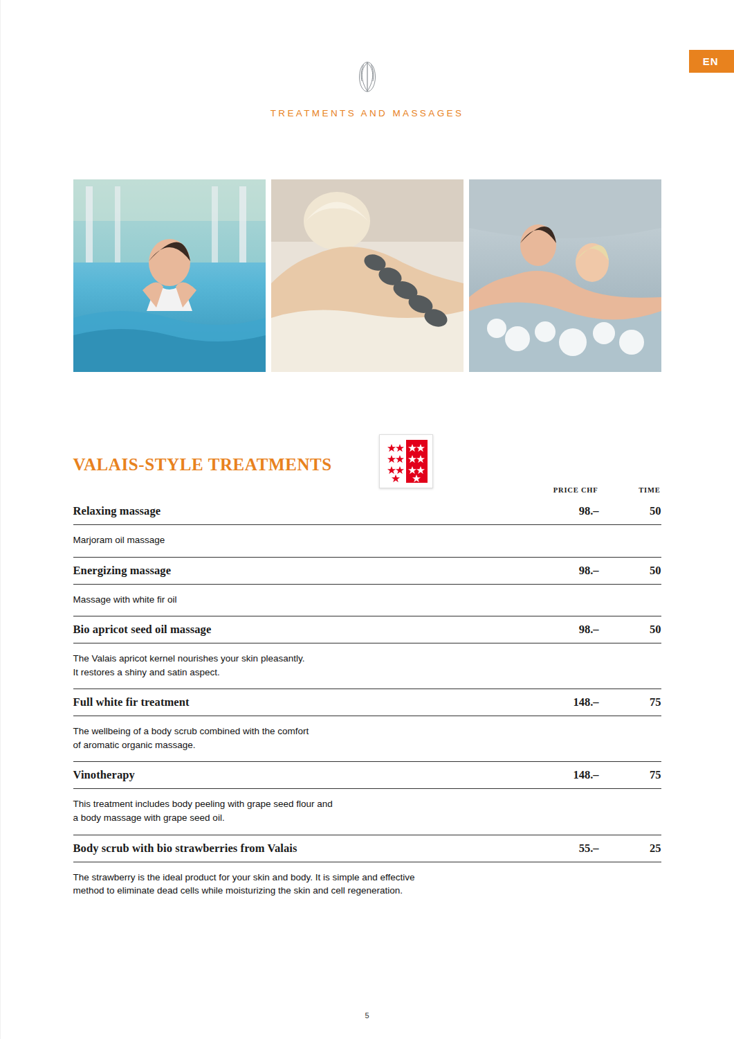EN
Treatments and Massages
VALAIS-STYLE TREATMENTS
| | Price CHF | Time |
| --- | --- | --- |
| Relaxing massage | 98.– | 50 |
| Marjoram oil massage |
| Energizing massage | 98.– | 50 |
| Massage with white fir oil |
| Bio apricot seed oil massage | 98.– | 50 |
| The Valais apricot kernel nourishes your skin pleasantly. It restores a shiny and satin aspect. |
| Full white fir treatment | 148.– | 75 |
| The wellbeing of a body scrub combined with the comfort of aromatic organic massage. |
| Vinotherapy | 148.– | 75 |
| This treatment includes body peeling with grape seed flour and a body massage with grape seed oil. |
| Body scrub with bio strawberries from Valais | 55.– | 25 |
| The strawberry is the ideal product for your skin and body. It is simple and effective method to eliminate dead cells while moisturizing the skin and cell regeneration. |
5